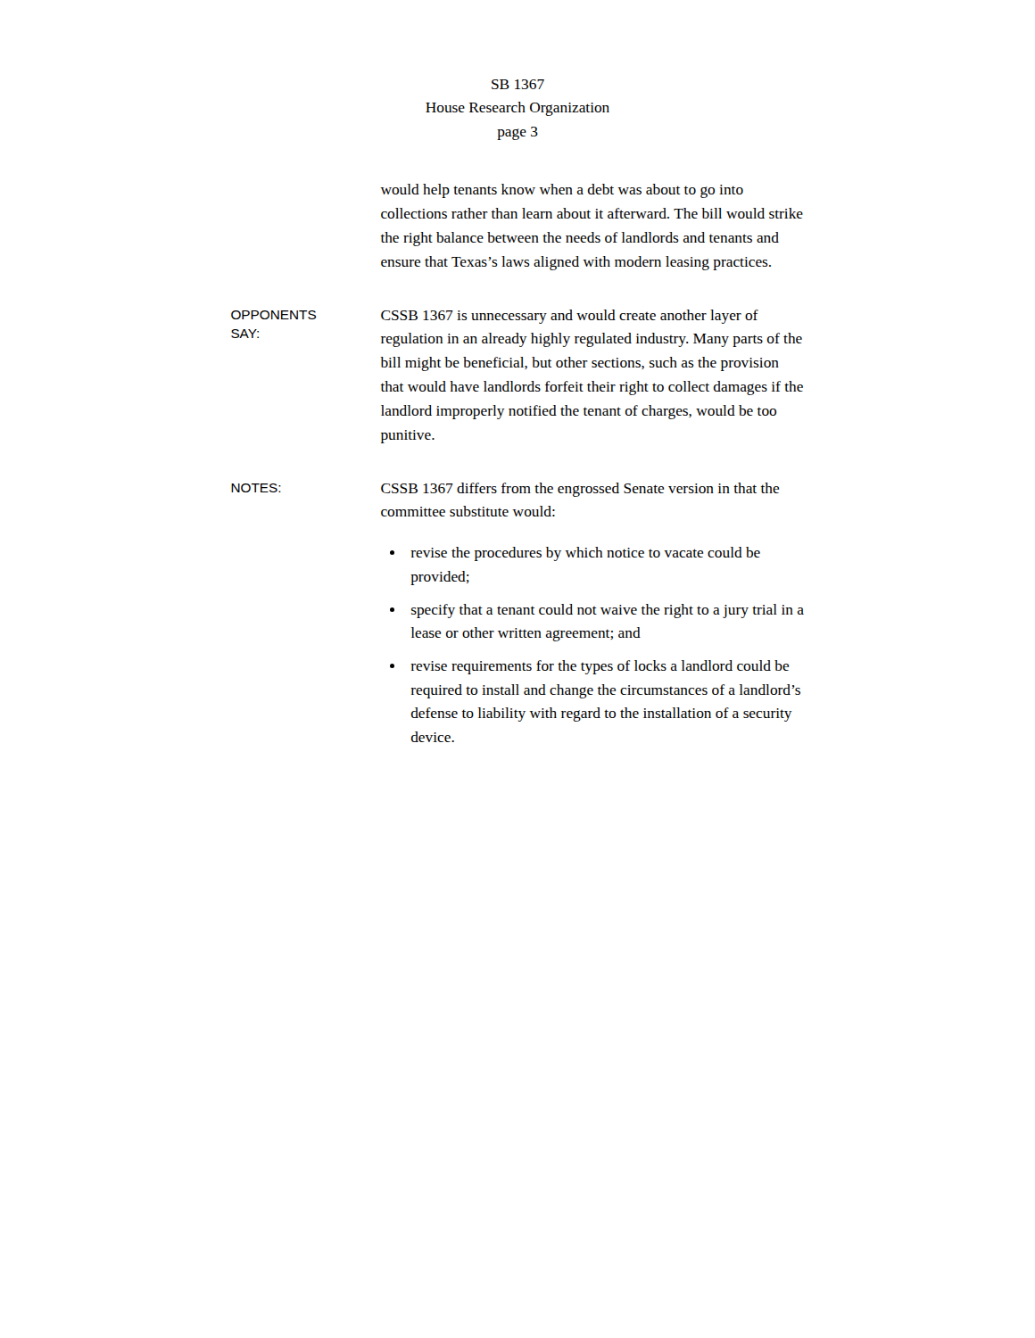SB 1367 House Research Organization page 3
Intro
would help tenants know when a debt was about to go into collections rather than learn about it afterward. The bill would strike the right balance between the needs of landlords and tenants and ensure that Texas’s laws aligned with modern leasing practices.
Opponents
say:
CSSB 1367 is unnecessary and would create another layer of regulation in an already highly regulated industry. Many parts of the bill might be beneficial, but other sections, such as the provision that would have landlords forfeit their right to collect damages if the landlord improperly notified the tenant of charges, would be too punitive.
Notes:
CSSB 1367 differs from the engrossed Senate version in that the committee substitute would:
revise the procedures by which notice to vacate could be provided;
specify that a tenant could not waive the right to a jury trial in a lease or other written agreement; and
revise requirements for the types of locks a landlord could be required to install and change the circumstances of a landlord’s defense to liability with regard to the installation of a security device.